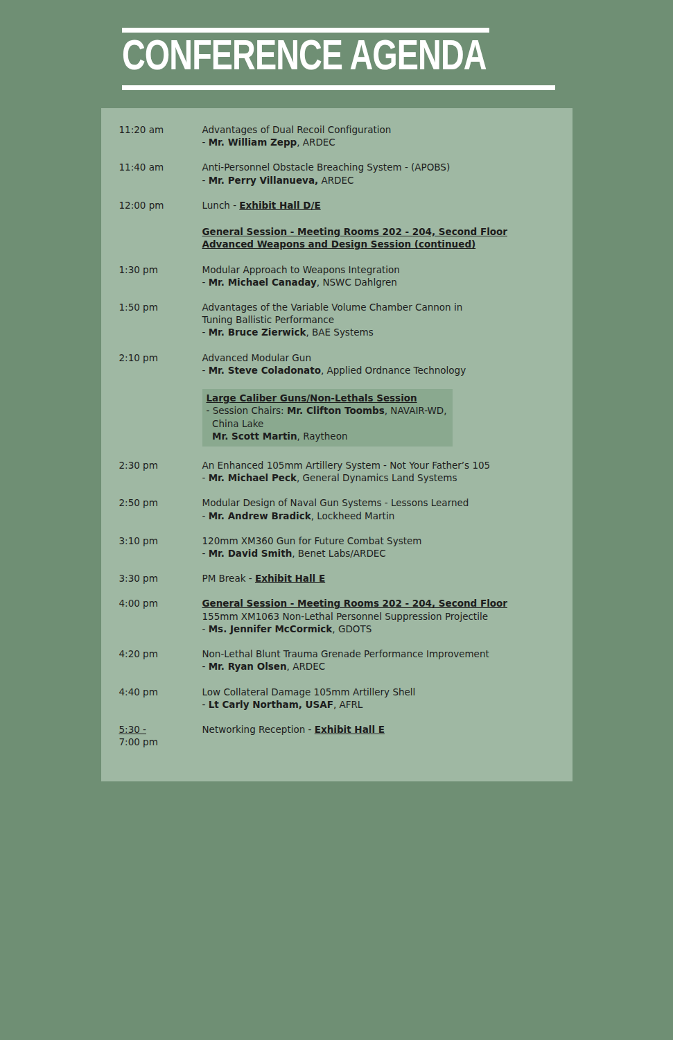CONFERENCE AGENDA
| 11:20 am | Advantages of Dual Recoil Configuration - Mr. William Zepp , ARDEC |
| 11:40 am | Anti-Personnel Obstacle Breaching System - (APOBS) - Mr. Perry Villanueva, ARDEC |
| 12:00 pm | Lunch - Exhibit Hall D/E |
| | General Session - Meeting Rooms 202 - 204, Second Floor Advanced Weapons and Design Session (continued) |
| 1:30 pm | Modular Approach to Weapons Integration - Mr. Michael Canaday , NSWC Dahlgren |
| 1:50 pm | Advantages of the Variable Volume Chamber Cannon in Tuning Ballistic Performance - Mr. Bruce Zierwick , BAE Systems |
| 2:10 pm | Advanced Modular Gun - Mr. Steve Coladonato , Applied Ordnance Technology |
| | Large Caliber Guns/Non-Lethals Session - Session Chairs: Mr. Clifton Toombs , NAVAIR-WD, China Lake Mr. Scott Martin , Raytheon |
| 2:30 pm | An Enhanced 105mm Artillery System - Not Your Father’s 105 - Mr. Michael Peck , General Dynamics Land Systems |
| 2:50 pm | Modular Design of Naval Gun Systems - Lessons Learned - Mr. Andrew Bradick , Lockheed Martin |
| 3:10 pm | 120mm XM360 Gun for Future Combat System - Mr. David Smith , Benet Labs/ARDEC |
| 3:30 pm | PM Break - Exhibit Hall E |
| 4:00 pm | General Session - Meeting Rooms 202 - 204, Second Floor 155mm XM1063 Non-Lethal Personnel Suppression Projectile - Ms. Jennifer McCormick , GDOTS |
| 4:20 pm | Non-Lethal Blunt Trauma Grenade Performance Improvement - Mr. Ryan Olsen , ARDEC |
| 4:40 pm | Low Collateral Damage 105mm Artillery Shell - Lt Carly Northam, USAF , AFRL |
| 5:30 - 7:00 pm | Networking Reception - Exhibit Hall E |